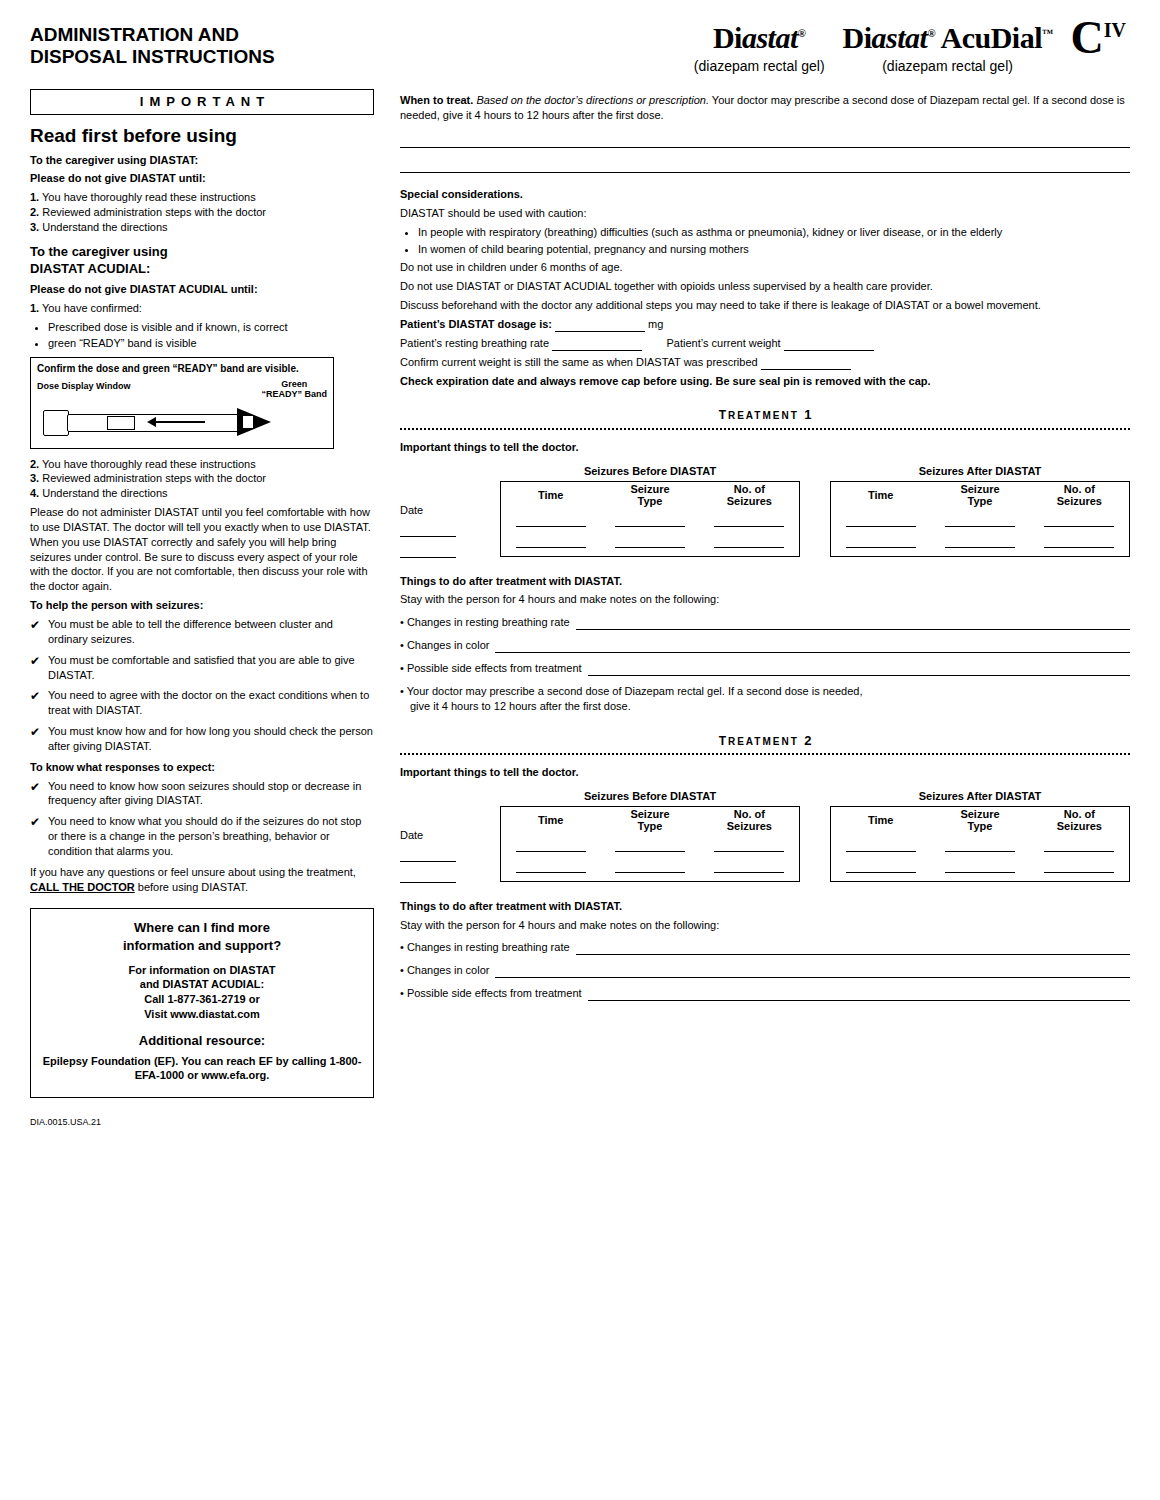ADMINISTRATION AND
DISPOSAL INSTRUCTIONS
Diastat®
(diazepam rectal gel)
Diastat® AcuDial™
(diazepam rectal gel)
CIV
IMPORTANT
Read first before using
To the caregiver using DIASTAT:
Please do not give DIASTAT until:
1. You have thoroughly read these instructions
2. Reviewed administration steps with the doctor
3. Understand the directions
To the caregiver using
DIASTAT ACUDIAL:
Please do not give DIASTAT ACUDIAL until:
1. You have confirmed:
Prescribed dose is visible and if known, is correct
green “READY” band is visible
Confirm the dose and green “READY” band are visible.
Dose Display Window
Green
“READY” Band
2. You have thoroughly read these instructions
3. Reviewed administration steps with the doctor
4. Understand the directions
Please do not administer DIASTAT until you feel comfortable with how to use DIASTAT. The doctor will tell you exactly when to use DIASTAT. When you use DIASTAT correctly and safely you will help bring seizures under control. Be sure to discuss every aspect of your role with the doctor. If you are not comfortable, then discuss your role with the doctor again.
To help the person with seizures:
You must be able to tell the difference between cluster and ordinary seizures.
You must be comfortable and satisfied that you are able to give DIASTAT.
You need to agree with the doctor on the exact conditions when to treat with DIASTAT.
You must know how and for how long you should check the person after giving DIASTAT.
To know what responses to expect:
You need to know how soon seizures should stop or decrease in frequency after giving DIASTAT.
You need to know what you should do if the seizures do not stop or there is a change in the person’s breathing, behavior or condition that alarms you.
If you have any questions or feel unsure about using the treatment, CALL THE DOCTOR before using DIASTAT.
Where can I find more
information and support?
For information on DIASTAT
and DIASTAT ACUDIAL:
Call 1-877-361-2719 or
Visit www.diastat.com
Additional resource:
Epilepsy Foundation (EF). You can reach EF by calling 1-800-EFA-1000 or www.efa.org.
DIA.0015.USA.21
When to treat. Based on the doctor’s directions or prescription. Your doctor may prescribe a second dose of Diazepam rectal gel. If a second dose is needed, give it 4 hours to 12 hours after the first dose.
Special considerations.
DIASTAT should be used with caution:
In people with respiratory (breathing) difficulties (such as asthma or pneumonia), kidney or liver disease, or in the elderly
In women of child bearing potential, pregnancy and nursing mothers
Do not use in children under 6 months of age.
Do not use DIASTAT or DIASTAT ACUDIAL together with opioids unless supervised by a health care provider.
Discuss beforehand with the doctor any additional steps you may need to take if there is leakage of DIASTAT or a bowel movement.
Patient’s DIASTAT dosage is: mg
Patient’s resting breathing rate Patient’s current weight
Confirm current weight is still the same as when DIASTAT was prescribed
Check expiration date and always remove cap before using. Be sure seal pin is removed with the cap.
TREATMENT 1
Important things to tell the doctor.
Date
Seizures Before DIASTAT
| Time | Seizure Type | No. of Seizures |
| --- | --- | --- |
Seizures After DIASTAT
| Time | Seizure Type | No. of Seizures |
| --- | --- | --- |
Things to do after treatment with DIASTAT.
Stay with the person for 4 hours and make notes on the following:
• Changes in resting breathing rate
• Changes in color
• Possible side effects from treatment
• Your doctor may prescribe a second dose of Diazepam rectal gel. If a second dose is needed, give it 4 hours to 12 hours after the first dose.
TREATMENT 2
Important things to tell the doctor.
Date
Seizures Before DIASTAT
| Time | Seizure Type | No. of Seizures |
| --- | --- | --- |
Seizures After DIASTAT
| Time | Seizure Type | No. of Seizures |
| --- | --- | --- |
Things to do after treatment with DIASTAT.
Stay with the person for 4 hours and make notes on the following:
• Changes in resting breathing rate
• Changes in color
• Possible side effects from treatment